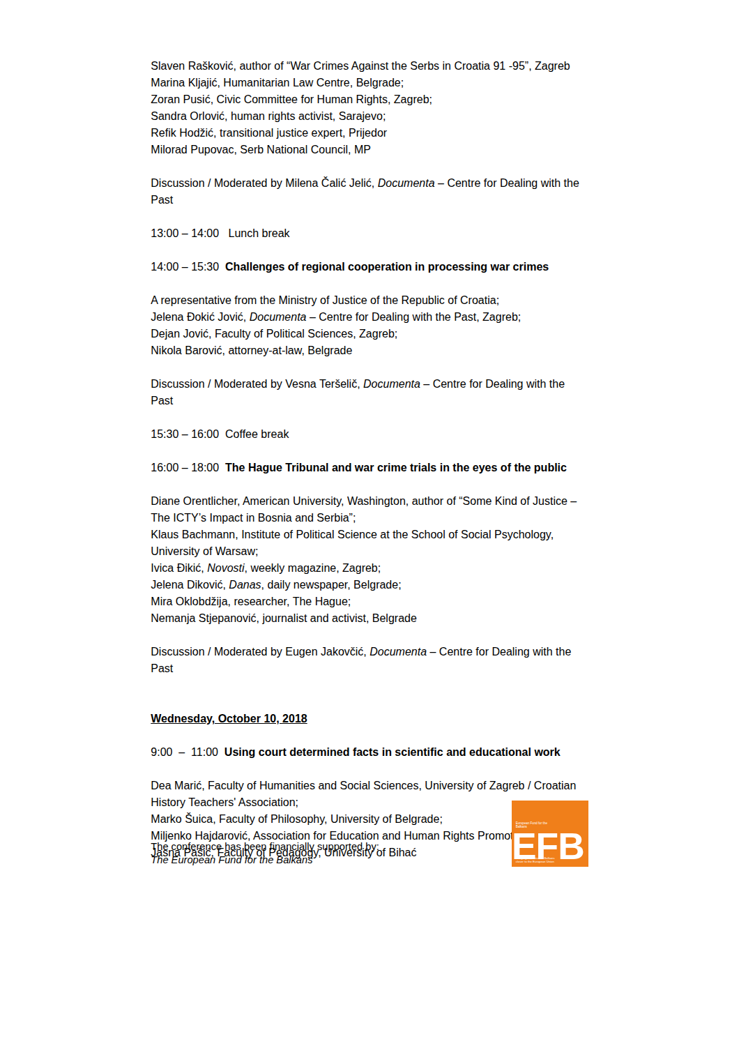Slaven Rašković, author of “War Crimes Against the Serbs in Croatia 91 -95”, Zagreb
Marina Kljajić, Humanitarian Law Centre, Belgrade;
Zoran Pusić, Civic Committee for Human Rights, Zagreb;
Sandra Orlović, human rights activist, Sarajevo;
Refik Hodžić, transitional justice expert, Prijedor
Milorad Pupovac, Serb National Council, MP
Discussion / Moderated by Milena Čalić Jelić, Documenta – Centre for Dealing with the Past
13:00 – 14:00 Lunch break
14:00 – 15:30 Challenges of regional cooperation in processing war crimes
A representative from the Ministry of Justice of the Republic of Croatia;
Jelena Đokić Jović, Documenta – Centre for Dealing with the Past, Zagreb;
Dejan Jović, Faculty of Political Sciences, Zagreb;
Nikola Barović, attorney-at-law, Belgrade
Discussion / Moderated by Vesna Teršelič, Documenta – Centre for Dealing with the Past
15:30 – 16:00 Coffee break
16:00 – 18:00 The Hague Tribunal and war crime trials in the eyes of the public
Diane Orentlicher, American University, Washington, author of “Some Kind of Justice – The ICTY’s Impact in Bosnia and Serbia”;
Klaus Bachmann, Institute of Political Science at the School of Social Psychology, University of Warsaw;
Ivica Đikić, Novosti, weekly magazine, Zagreb;
Jelena Diković, Danas, daily newspaper, Belgrade;
Mira Oklobdžija, researcher, The Hague;
Nemanja Stjepanović, journalist and activist, Belgrade
Discussion / Moderated by Eugen Jakovčić, Documenta – Centre for Dealing with the Past
Wednesday, October 10, 2018
9:00 – 11:00 Using court determined facts in scientific and educational work
Dea Marić, Faculty of Humanities and Social Sciences, University of Zagreb / Croatian History Teachers' Association;
Marko Šuica, Faculty of Philosophy, University of Belgrade;
Miljenko Hajdarović, Association for Education and Human Rights Promotion, Čakovec;
Jasna Pašić, Faculty of Pedagogy, University of Bihać
The conference has been financially supported by:
The European Fund for the Balkans
European Fund for the Balkans
Bringing the Western Balkans closer to the European Union
EFB